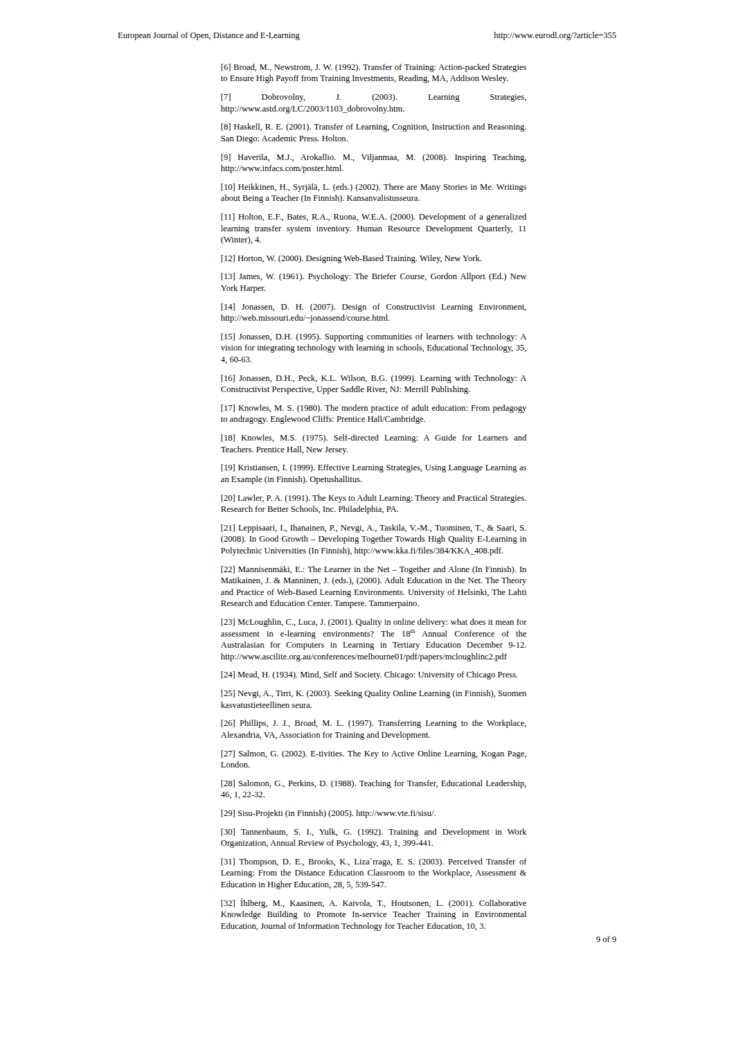European Journal of Open, Distance and E-Learning
http://www.eurodl.org/?article=355
[6] Broad, M., Newstrom, J. W. (1992). Transfer of Training: Action-packed Strategies to Ensure High Payoff from Training Investments, Reading, MA, Addison Wesley.
[7] Dobrovolny, J. (2003). Learning Strategies, http://www.astd.org/LC/2003/1103_dobrovolny.htm.
[8] Haskell, R. E. (2001). Transfer of Learning, Cognition, Instruction and Reasoning. San Diego: Academic Press. Holton.
[9] Haverila, M.J., Arokallio. M., Viljanmaa, M. (2008). Inspiring Teaching, http://www.infacs.com/poster.html.
[10] Heikkinen, H., Syrjälä, L. (eds.) (2002). There are Many Stories in Me. Writings about Being a Teacher (In Finnish). Kansanvalistusseura.
[11] Holton, E.F., Bates, R.A., Ruona, W.E.A. (2000). Development of a generalized learning transfer system inventory. Human Resource Development Quarterly, 11 (Winter), 4.
[12] Horton, W. (2000). Designing Web-Based Training. Wiley, New York.
[13] James, W. (1961). Psychology: The Briefer Course, Gordon Allport (Ed.) New York Harper.
[14] Jonassen, D. H. (2007). Design of Constructivist Learning Environment, http://web.missouri.edu/~jonassend/course.html.
[15] Jonassen, D.H. (1995). Supporting communities of learners with technology: A vision for integrating technology with learning in schools, Educational Technology, 35, 4, 60-63.
[16] Jonassen, D.H., Peck, K.L. Wilson, B.G. (1999). Learning with Technology: A Constructivist Perspective, Upper Saddle River, NJ: Merrill Publishing.
[17] Knowles, M. S. (1980). The modern practice of adult education: From pedagogy to andragogy. Englewood Cliffs: Prentice Hall/Cambridge.
[18] Knowles, M.S. (1975). Self-directed Learning: A Guide for Learners and Teachers. Prentice Hall, New Jersey.
[19] Kristiansen, I. (1999). Effective Learning Strategies, Using Language Learning as an Example (in Finnish). Opetushallitus.
[20] Lawler, P. A. (1991). The Keys to Adult Learning: Theory and Practical Strategies. Research for Better Schools, Inc. Philadelphia, PA.
[21] Leppisaari, I., Ihanainen, P., Nevgi, A., Taskila, V.-M., Tuominen, T., & Saari, S. (2008). In Good Growth – Developing Together Towards High Quality E-Learning in Polytechnic Universities (In Finnish), http://www.kka.fi/files/384/KKA_408.pdf.
[22] Mannisenmäki, E.: The Learner in the Net – Together and Alone (In Finnish). In Matikainen, J. & Manninen, J. (eds.), (2000). Adult Education in the Net. The Theory and Practice of Web-Based Learning Environments. University of Helsinki, The Lahti Research and Education Center. Tampere. Tammerpaino.
[23] McLoughlin, C., Luca, J. (2001). Quality in online delivery: what does it mean for assessment in e-learning environments? The 18th Annual Conference of the Australasian for Computers in Learning in Tertiary Education December 9-12. http://www.ascilite.org.au/conferences/melbourne01/pdf/papers/mcloughlinc2.pdf
[24] Mead, H. (1934). Mind, Self and Society. Chicago: University of Chicago Press.
[25] Nevgi, A., Tirri, K. (2003). Seeking Quality Online Learning (in Finnish), Suomen kasvatustieteellinen seura.
[26] Phillips, J. J., Broad, M. L. (1997). Transferring Learning to the Workplace, Alexandria, VA, Association for Training and Development.
[27] Salmon, G. (2002). E-tivities. The Key to Active Online Learning, Kogan Page, London.
[28] Salomon, G., Perkins, D. (1988). Teaching for Transfer, Educational Leadership, 46, 1, 22-32.
[29] Sisu-Projekti (in Finnish) (2005). http://www.vte.fi/sisu/.
[30] Tannenbaum, S. I., Yulk, G. (1992). Training and Development in Work Organization, Annual Review of Psychology, 43, 1, 399-441.
[31] Thompson, D. E., Brooks, K., Liza´rraga, E. S. (2003). Perceived Transfer of Learning: From the Distance Education Classroom to the Workplace, Assessment & Education in Higher Education, 28, 5, 539-547.
[32] Íhlberg, M., Kaasinen, A. Kaivola, T., Houtsonen, L. (2001). Collaborative Knowledge Building to Promote In-service Teacher Training in Environmental Education, Journal of Information Technology for Teacher Education, 10, 3.
9 of 9